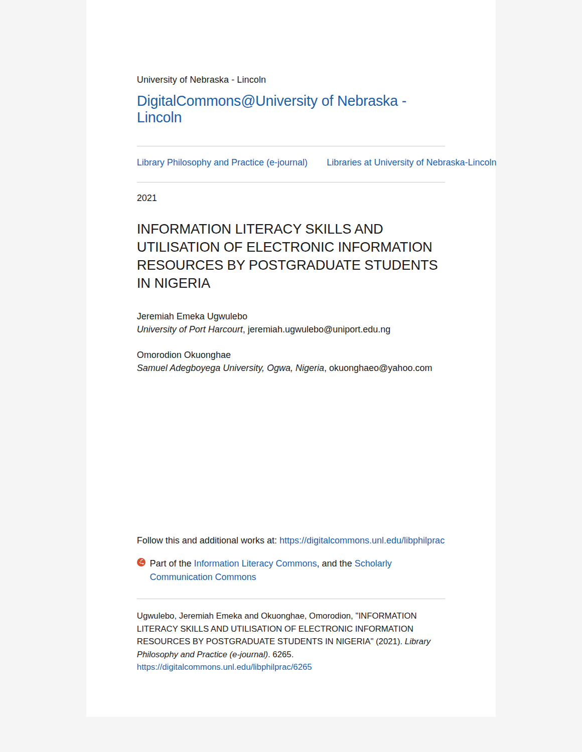University of Nebraska - Lincoln
DigitalCommons@University of Nebraska - Lincoln
Library Philosophy and Practice (e-journal)
Libraries at University of Nebraska-Lincoln
2021
Information Literacy Skills and Utilisation of Electronic Information Resources by Postgraduate Students in Nigeria
Jeremiah Emeka Ugwulebo University of Port Harcourt, jeremiah.ugwulebo@uniport.edu.ng
Omorodion Okuonghae Samuel Adegboyega University, Ogwa, Nigeria, okuonghaeo@yahoo.com
Follow this and additional works at: https://digitalcommons.unl.edu/libphilprac
Part of the Information Literacy Commons, and the Scholarly Communication Commons
Ugwulebo, Jeremiah Emeka and Okuonghae, Omorodion, "INFORMATION LITERACY SKILLS AND UTILISATION OF ELECTRONIC INFORMATION RESOURCES BY POSTGRADUATE STUDENTS IN NIGERIA" (2021). Library Philosophy and Practice (e-journal). 6265.
https://digitalcommons.unl.edu/libphilprac/6265